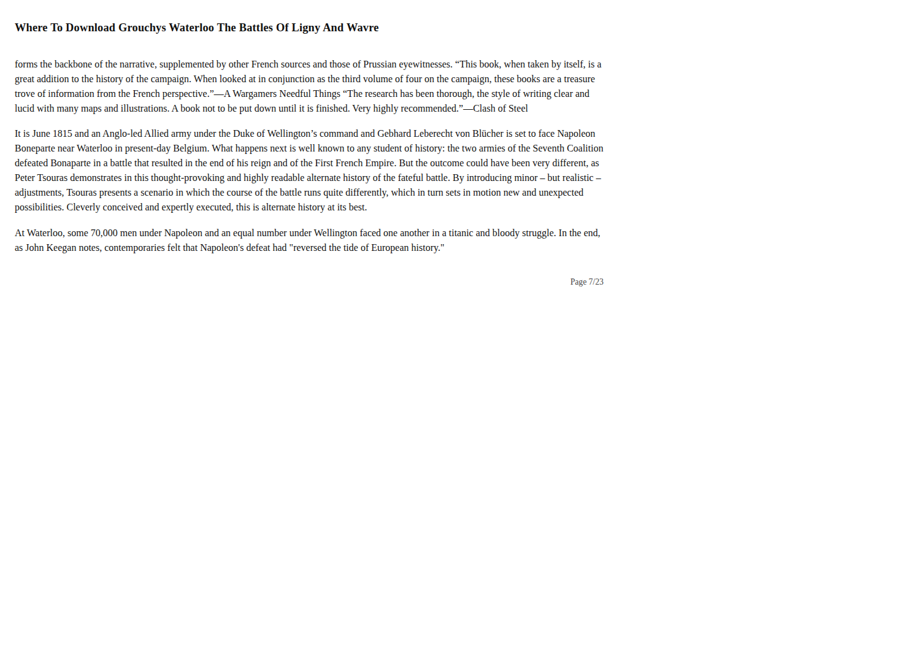Where To Download Grouchys Waterloo The Battles Of Ligny And Wavre
forms the backbone of the narrative, supplemented by other French sources and those of Prussian eyewitnesses. “This book, when taken by itself, is a great addition to the history of the campaign. When looked at in conjunction as the third volume of four on the campaign, these books are a treasure trove of information from the French perspective.”—A Wargamers Needful Things “The research has been thorough, the style of writing clear and lucid with many maps and illustrations. A book not to be put down until it is finished. Very highly recommended.”—Clash of Steel
It is June 1815 and an Anglo-led Allied army under the Duke of Wellington’s command and Gebhard Leberecht von Blücher is set to face Napoleon Boneparte near Waterloo in present-day Belgium. What happens next is well known to any student of history: the two armies of the Seventh Coalition defeated Bonaparte in a battle that resulted in the end of his reign and of the First French Empire. But the outcome could have been very different, as Peter Tsouras demonstrates in this thought-provoking and highly readable alternate history of the fateful battle. By introducing minor – but realistic – adjustments, Tsouras presents a scenario in which the course of the battle runs quite differently, which in turn sets in motion new and unexpected possibilities. Cleverly conceived and expertly executed, this is alternate history at its best.
At Waterloo, some 70,000 men under Napoleon and an equal number under Wellington faced one another in a titanic and bloody struggle. In the end, as John Keegan notes, contemporaries felt that Napoleon's defeat had "reversed the tide of European history."
Page 7/23